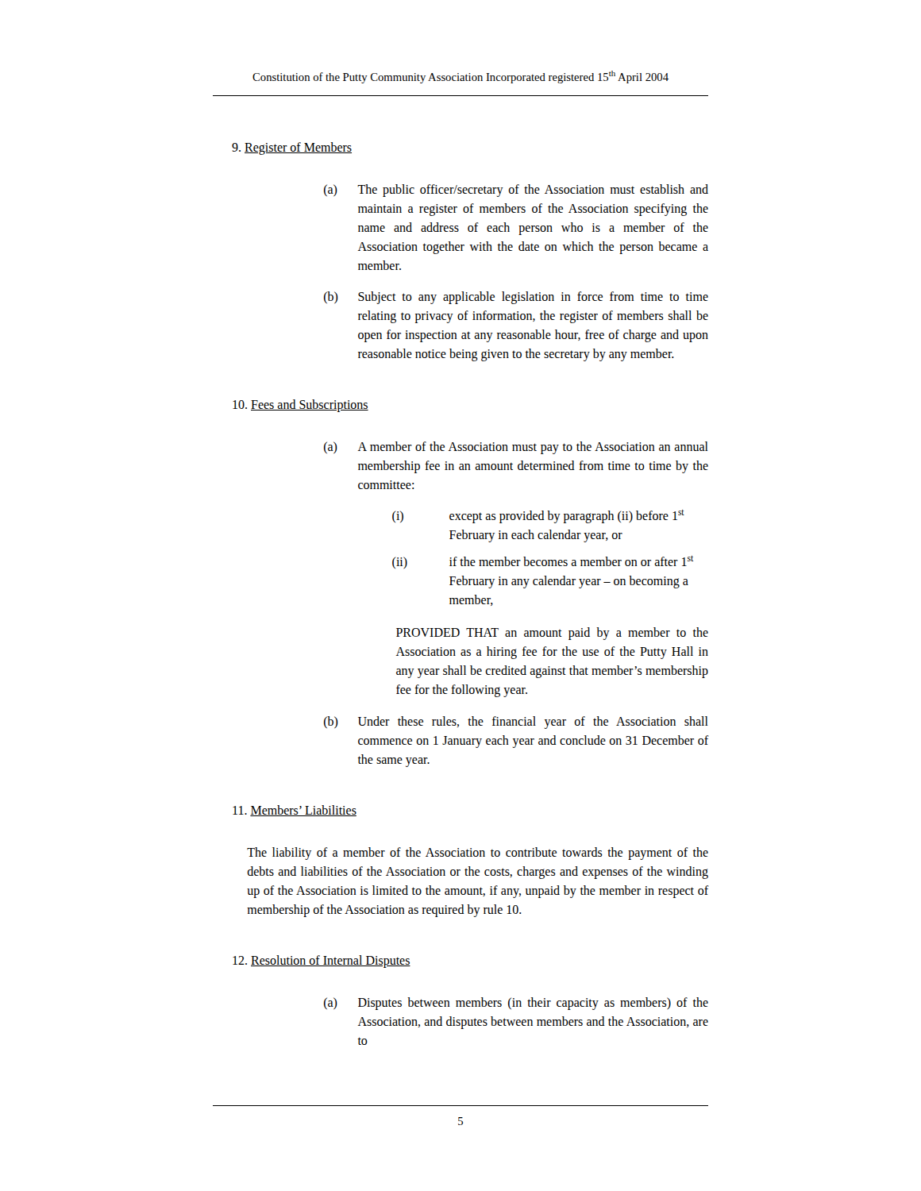Constitution of the Putty Community Association Incorporated registered 15th April 2004
9. Register of Members
(a) The public officer/secretary of the Association must establish and maintain a register of members of the Association specifying the name and address of each person who is a member of the Association together with the date on which the person became a member.
(b) Subject to any applicable legislation in force from time to time relating to privacy of information, the register of members shall be open for inspection at any reasonable hour, free of charge and upon reasonable notice being given to the secretary by any member.
10. Fees and Subscriptions
(a) A member of the Association must pay to the Association an annual membership fee in an amount determined from time to time by the committee:
(i) except as provided by paragraph (ii) before 1st February in each calendar year, or
(ii) if the member becomes a member on or after 1st February in any calendar year – on becoming a member,
PROVIDED THAT an amount paid by a member to the Association as a hiring fee for the use of the Putty Hall in any year shall be credited against that member’s membership fee for the following year.
(b) Under these rules, the financial year of the Association shall commence on 1 January each year and conclude on 31 December of the same year.
11. Members’ Liabilities
The liability of a member of the Association to contribute towards the payment of the debts and liabilities of the Association or the costs, charges and expenses of the winding up of the Association is limited to the amount, if any, unpaid by the member in respect of membership of the Association as required by rule 10.
12. Resolution of Internal Disputes
(a) Disputes between members (in their capacity as members) of the Association, and disputes between members and the Association, are to
5